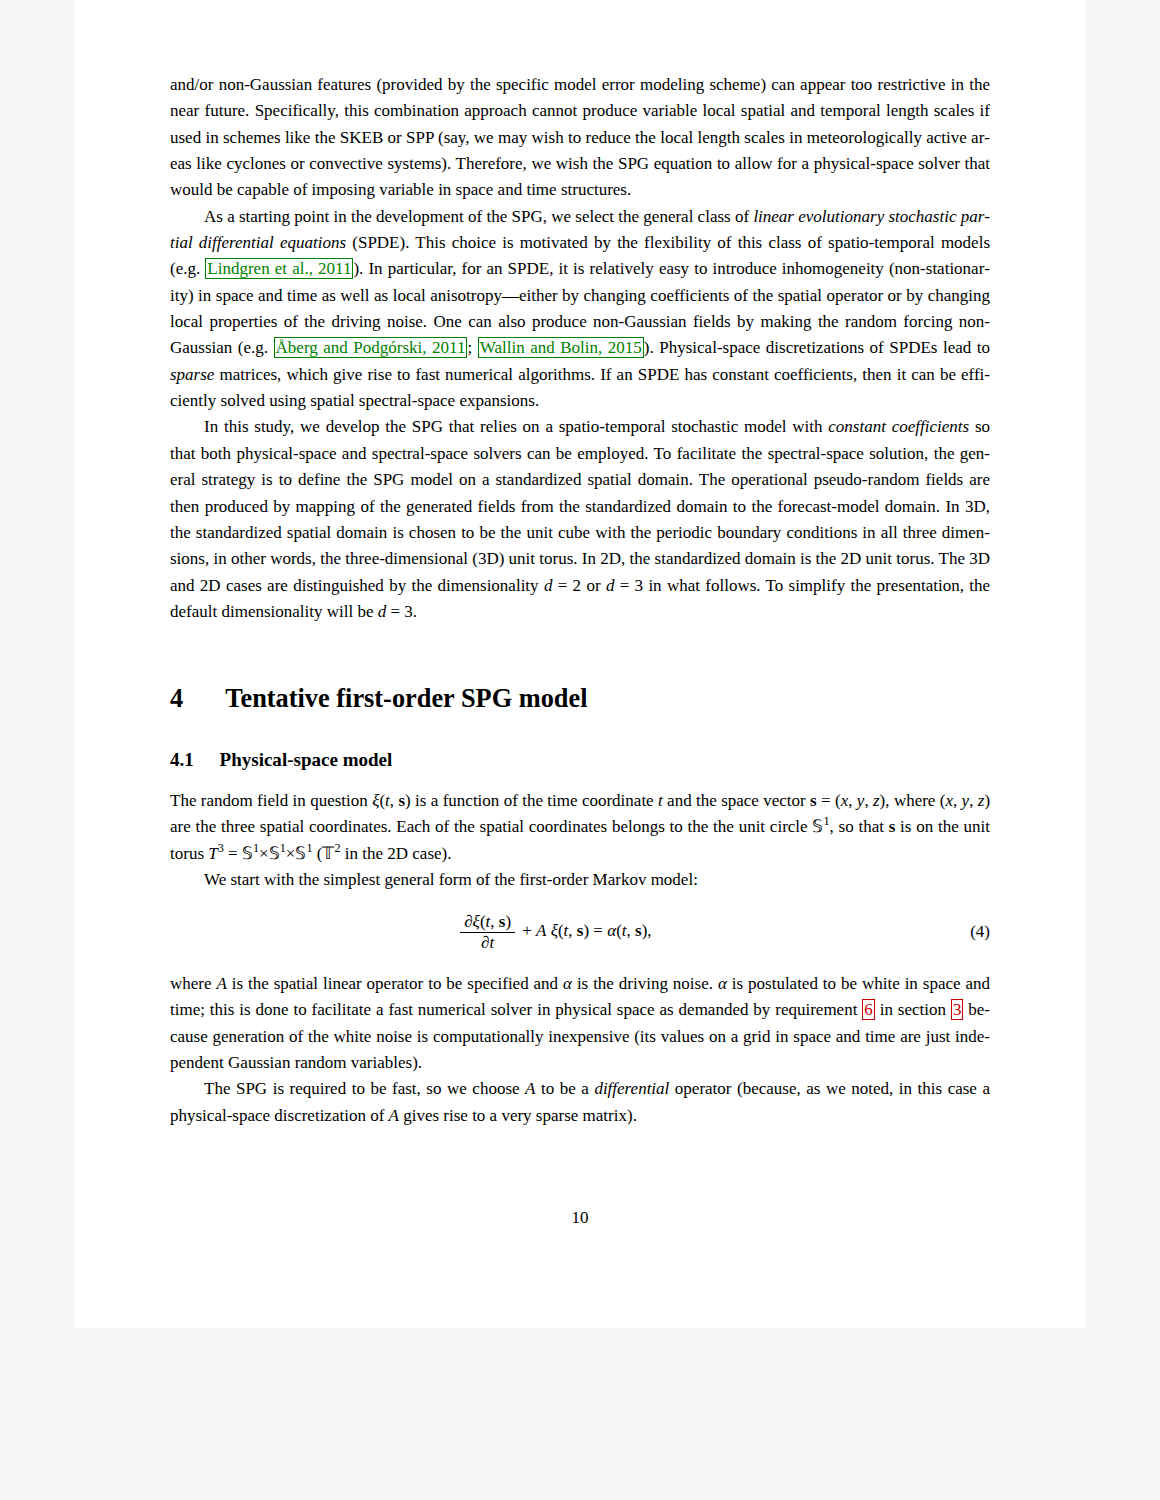and/or non-Gaussian features (provided by the specific model error modeling scheme) can appear too restrictive in the near future. Specifically, this combination approach cannot produce variable local spatial and temporal length scales if used in schemes like the SKEB or SPP (say, we may wish to reduce the local length scales in meteorologically active areas like cyclones or convective systems). Therefore, we wish the SPG equation to allow for a physical-space solver that would be capable of imposing variable in space and time structures.
As a starting point in the development of the SPG, we select the general class of linear evolutionary stochastic partial differential equations (SPDE). This choice is motivated by the flexibility of this class of spatio-temporal models (e.g. Lindgren et al., 2011). In particular, for an SPDE, it is relatively easy to introduce inhomogeneity (non-stationarity) in space and time as well as local anisotropy—either by changing coefficients of the spatial operator or by changing local properties of the driving noise. One can also produce non-Gaussian fields by making the random forcing non-Gaussian (e.g. Åberg and Podgórski, 2011; Wallin and Bolin, 2015). Physical-space discretizations of SPDEs lead to sparse matrices, which give rise to fast numerical algorithms. If an SPDE has constant coefficients, then it can be efficiently solved using spatial spectral-space expansions.
In this study, we develop the SPG that relies on a spatio-temporal stochastic model with constant coefficients so that both physical-space and spectral-space solvers can be employed. To facilitate the spectral-space solution, the general strategy is to define the SPG model on a standardized spatial domain. The operational pseudo-random fields are then produced by mapping of the generated fields from the standardized domain to the forecast-model domain. In 3D, the standardized spatial domain is chosen to be the unit cube with the periodic boundary conditions in all three dimensions, in other words, the three-dimensional (3D) unit torus. In 2D, the standardized domain is the 2D unit torus. The 3D and 2D cases are distinguished by the dimensionality d = 2 or d = 3 in what follows. To simplify the presentation, the default dimensionality will be d = 3.
4 Tentative first-order SPG model
4.1 Physical-space model
The random field in question ξ(t, s) is a function of the time coordinate t and the space vector s = (x, y, z), where (x, y, z) are the three spatial coordinates. Each of the spatial coordinates belongs to the the unit circle 𝕊1, so that s is on the unit torus T3 = 𝕊1×𝕊1×𝕊1 (𝕋2 in the 2D case).
We start with the simplest general form of the first-order Markov model:
∂ξ(t, s)∂t + A ξ(t, s) = α(t, s),
(4)
where A is the spatial linear operator to be specified and α is the driving noise. α is postulated to be white in space and time; this is done to facilitate a fast numerical solver in physical space as demanded by requirement 6 in section 3 because generation of the white noise is computationally inexpensive (its values on a grid in space and time are just independent Gaussian random variables).
The SPG is required to be fast, so we choose A to be a differential operator (because, as we noted, in this case a physical-space discretization of A gives rise to a very sparse matrix).
10